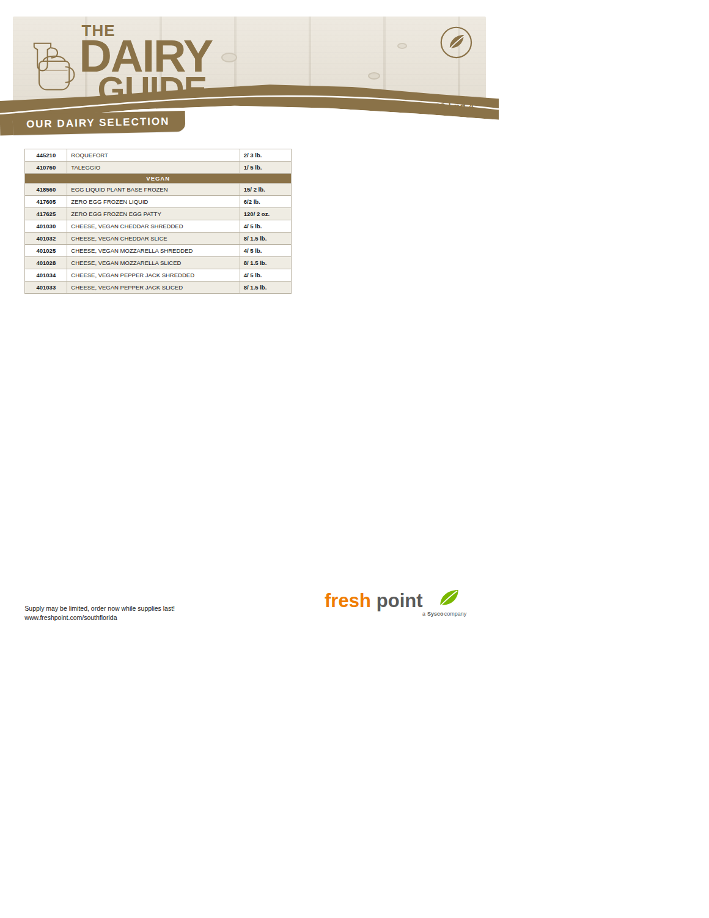THE
DAIRY
GUIDE
JUNE 2022 | pg 4
OUR DAIRY SELECTION
| 445210 | ROQUEFORT | 2/ 3 lb. |
| 410760 | TALEGGIO | 1/ 5 lb. |
| VEGAN |
| 418560 | EGG LIQUID PLANT BASE FROZEN | 15/ 2 lb. |
| 417605 | ZERO EGG FROZEN LIQUID | 6/2 lb. |
| 417625 | ZERO EGG FROZEN EGG PATTY | 120/ 2 oz. |
| 401030 | CHEESE, VEGAN CHEDDAR SHREDDED | 4/ 5 lb. |
| 401032 | CHEESE, VEGAN CHEDDAR SLICE | 8/ 1.5 lb. |
| 401025 | CHEESE, VEGAN MOZZARELLA SHREDDED | 4/ 5 lb. |
| 401028 | CHEESE, VEGAN MOZZARELLA SLICED | 8/ 1.5 lb. |
| 401034 | CHEESE, VEGAN PEPPER JACK SHREDDED | 4/ 5 lb. |
| 401033 | CHEESE, VEGAN PEPPER JACK SLICED | 8/ 1.5 lb. |
Supply may be limited, order now while supplies last!
www.freshpoint.com/southflorida
fresh point a Sysco company